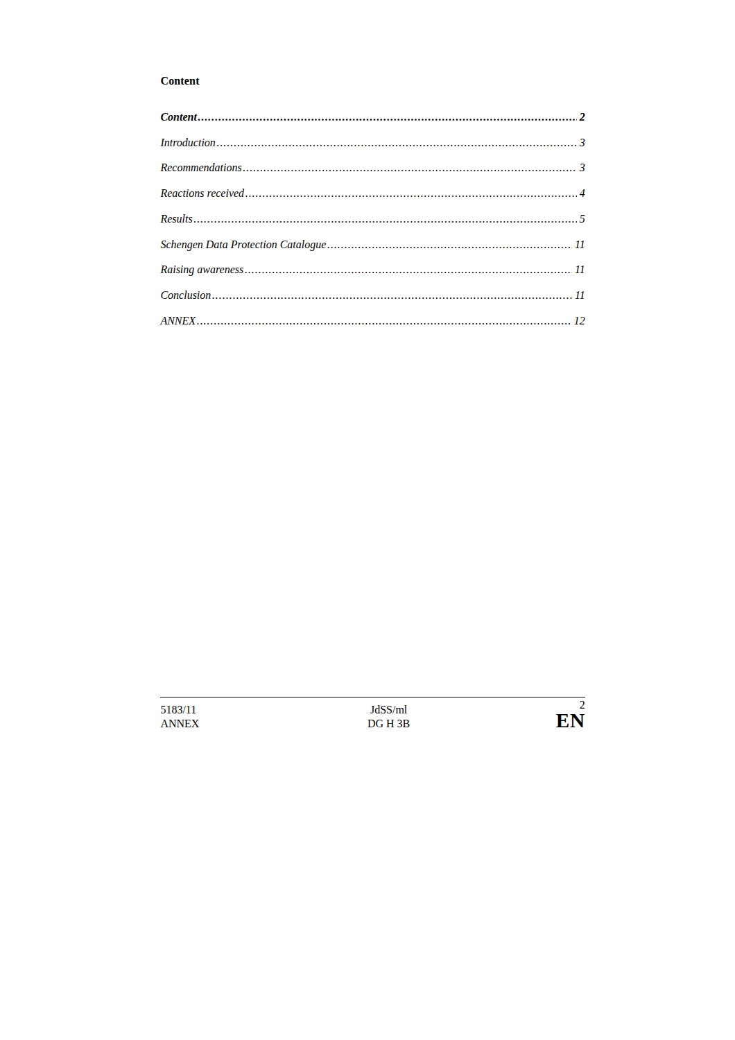Content
Content ........................................................................................................................................... 2
Introduction ....................................................................................................................................... 3
Recommendations .............................................................................................................................. 3
Reactions received .............................................................................................................................. 4
Results ............................................................................................................................................... 5
Schengen Data Protection Catalogue ............................................................................................. 11
Raising awareness ............................................................................................................................... 11
Conclusion ......................................................................................................................................... 11
ANNEX ............................................................................................................................................. 12
5183/11 ANNEX
JdSS/ml DG H 3B
2
EN